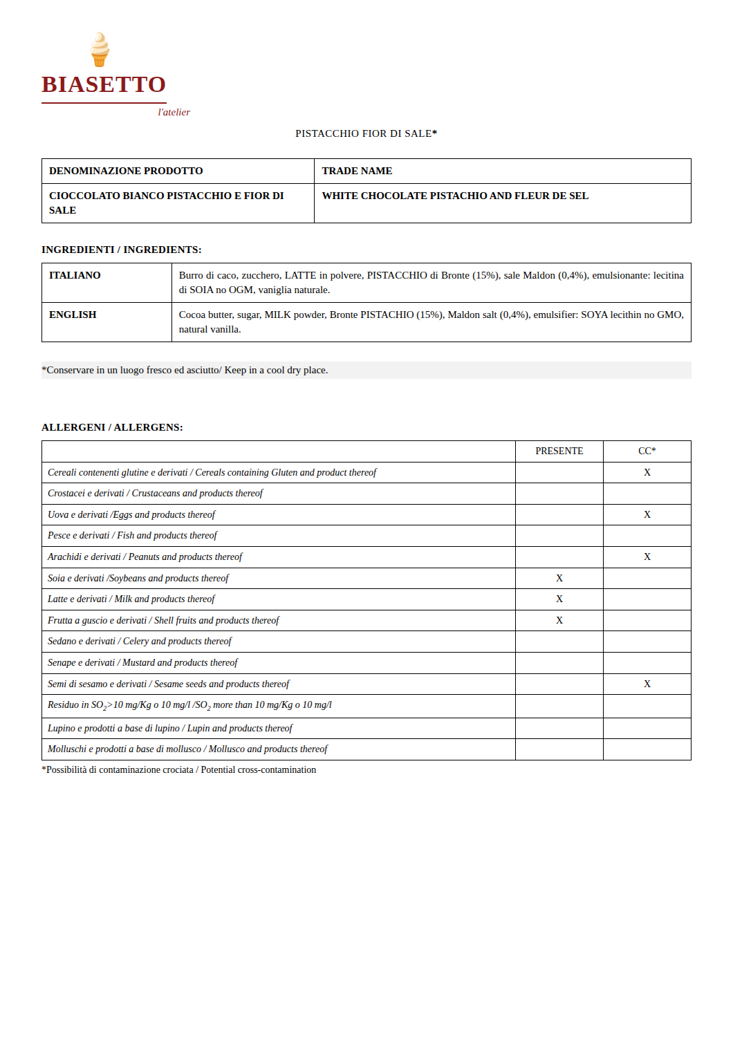🍦
BIASETTO
l'atelier
PISTACCHIO FIOR DI SALE*
| DENOMINAZIONE PRODOTTO | TRADE NAME |
| CIOCCOLATO BIANCO PISTACCHIO E FIOR DI SALE | WHITE CHOCOLATE PISTACHIO AND FLEUR DE SEL |
INGREDIENTI / INGREDIENTS:
| ITALIANO | Burro di caco, zucchero, LATTE in polvere, PISTACCHIO di Bronte (15%), sale Maldon (0,4%), emulsionante: lecitina di SOIA no OGM, vaniglia naturale. |
| ENGLISH | Cocoa butter, sugar, MILK powder, Bronte PISTACHIO (15%), Maldon salt (0,4%), emulsifier: SOYA lecithin no GMO, natural vanilla. |
*Conservare in un luogo fresco ed asciutto/ Keep in a cool dry place.
ALLERGENI / ALLERGENS:
| | PRESENTE | CC* |
| --- | --- | --- |
| Cereali contenenti glutine e derivati / Cereals containing Gluten and product thereof | | X |
| Crostacei e derivati / Crustaceans and products thereof | | |
| Uova e derivati /Eggs and products thereof | | X |
| Pesce e derivati / Fish and products thereof | | |
| Arachidi e derivati / Peanuts and products thereof | | X |
| Soia e derivati /Soybeans and products thereof | X | |
| Latte e derivati / Milk and products thereof | X | |
| Frutta a guscio e derivati / Shell fruits and products thereof | X | |
| Sedano e derivati / Celery and products thereof | | |
| Senape e derivati / Mustard and products thereof | | |
| Semi di sesamo e derivati / Sesame seeds and products thereof | | X |
| Residuo in SO 2 >10 mg/Kg o 10 mg/l /SO 2 more than 10 mg/Kg o 10 mg/l | | |
| Lupino e prodotti a base di lupino / Lupin and products thereof | | |
| Molluschi e prodotti a base di mollusco / Mollusco and products thereof | | |
*Possibilità di contaminazione crociata / Potential cross-contamination